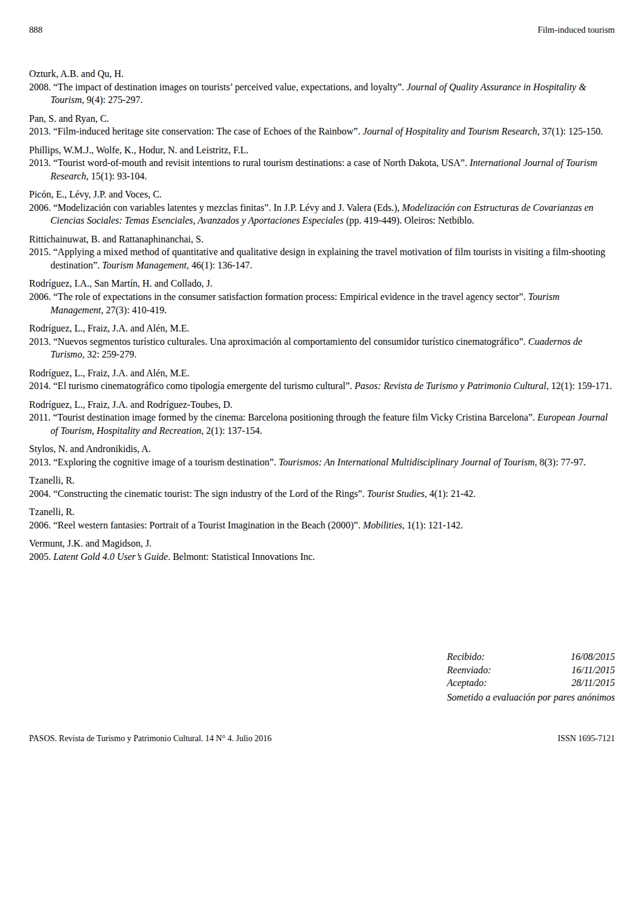888 Film-induced tourism
Ozturk, A.B. and Qu, H.
2008. “The impact of destination images on tourists’ perceived value, expectations, and loyalty”. Journal of Quality Assurance in Hospitality & Tourism, 9(4): 275-297.
Pan, S. and Ryan, C.
2013. “Film-induced heritage site conservation: The case of Echoes of the Rainbow”. Journal of Hospitality and Tourism Research, 37(1): 125-150.
Phillips, W.M.J., Wolfe, K., Hodur, N. and Leistritz, F.L.
2013. “Tourist word-of-mouth and revisit intentions to rural tourism destinations: a case of North Dakota, USA”. International Journal of Tourism Research, 15(1): 93-104.
Picón, E., Lévy, J.P. and Voces, C.
2006. “Modelización con variables latentes y mezclas finitas”. In J.P. Lévy and J. Valera (Eds.), Modelización con Estructuras de Covarianzas en Ciencias Sociales: Temas Esenciales, Avanzados y Aportaciones Especiales (pp. 419-449). Oleiros: Netbiblo.
Rittichainuwat, B. and Rattanaphinanchai, S.
2015. “Applying a mixed method of quantitative and qualitative design in explaining the travel motivation of film tourists in visiting a film-shooting destination”. Tourism Management, 46(1): 136-147.
Rodríguez, I.A., San Martín, H. and Collado, J.
2006. “The role of expectations in the consumer satisfaction formation process: Empirical evidence in the travel agency sector”. Tourism Management, 27(3): 410-419.
Rodríguez, L., Fraiz, J.A. and Alén, M.E.
2013. “Nuevos segmentos turístico culturales. Una aproximación al comportamiento del consumidor turístico cinematográfico”. Cuadernos de Turismo, 32: 259-279.
Rodríguez, L., Fraiz, J.A. and Alén, M.E.
2014. “El turismo cinematográfico como tipología emergente del turismo cultural”. Pasos: Revista de Turismo y Patrimonio Cultural, 12(1): 159-171.
Rodríguez, L., Fraiz, J.A. and Rodríguez-Toubes, D.
2011. “Tourist destination image formed by the cinema: Barcelona positioning through the feature film Vicky Cristina Barcelona”. European Journal of Tourism, Hospitality and Recreation, 2(1): 137-154.
Stylos, N. and Andronikidis, A.
2013. “Exploring the cognitive image of a tourism destination”. Tourismos: An International Multidisciplinary Journal of Tourism, 8(3): 77-97.
Tzanelli, R.
2004. “Constructing the cinematic tourist: The sign industry of the Lord of the Rings”. Tourist Studies, 4(1): 21-42.
Tzanelli, R.
2006. “Reel western fantasies: Portrait of a Tourist Imagination in the Beach (2000)”. Mobilities, 1(1): 121-142.
Vermunt, J.K. and Magidson, J.
2005. Latent Gold 4.0 User’s Guide. Belmont: Statistical Innovations Inc.
| Recibido: | 16/08/2015 |
| Reenviado: | 16/11/2015 |
| Aceptado: | 28/11/2015 |
| Sometido a evaluación por pares anónimos |
PASOS. Revista de Turismo y Patrimonio Cultural. 14 N° 4. Julio 2016 ISSN 1695-7121